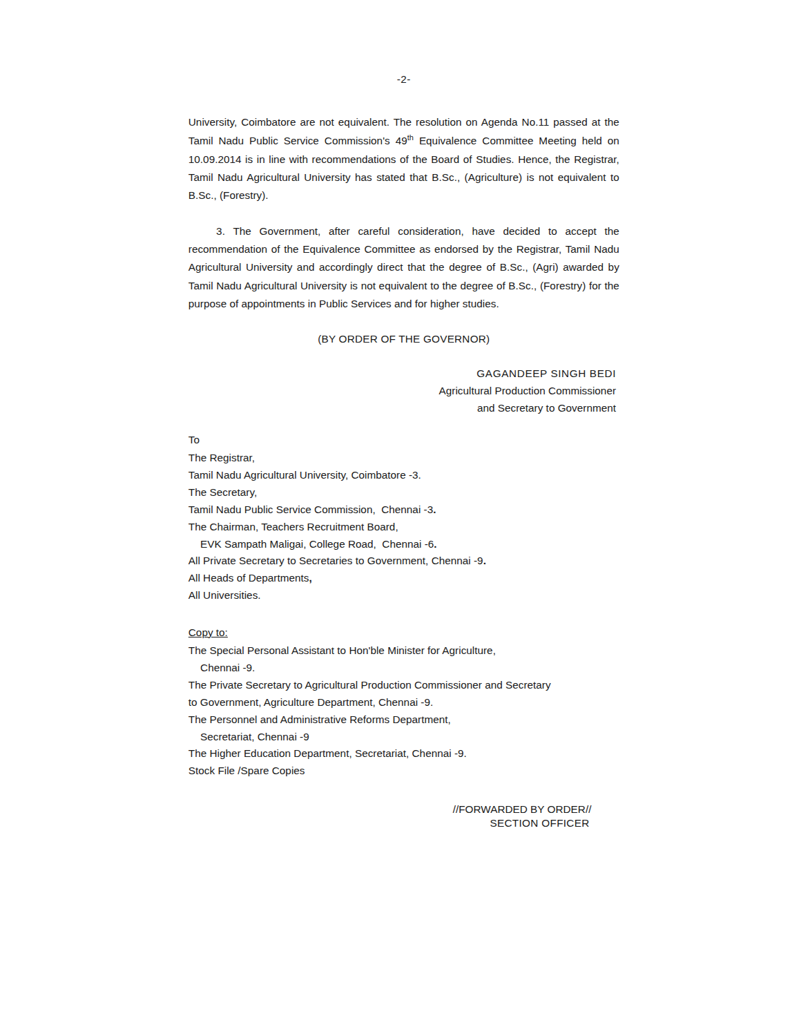-2-
University, Coimbatore are not equivalent. The resolution on Agenda No.11 passed at the Tamil Nadu Public Service Commission's 49th Equivalence Committee Meeting held on 10.09.2014 is in line with recommendations of the Board of Studies. Hence, the Registrar, Tamil Nadu Agricultural University has stated that B.Sc., (Agriculture) is not equivalent to B.Sc., (Forestry).
3. The Government, after careful consideration, have decided to accept the recommendation of the Equivalence Committee as endorsed by the Registrar, Tamil Nadu Agricultural University and accordingly direct that the degree of B.Sc., (Agri) awarded by Tamil Nadu Agricultural University is not equivalent to the degree of B.Sc., (Forestry) for the purpose of appointments in Public Services and for higher studies.
(BY ORDER OF THE GOVERNOR)
GAGANDEEP SINGH BEDI
Agricultural Production Commissioner
and Secretary to Government
To
The Registrar,
Tamil Nadu Agricultural University, Coimbatore -3.
The Secretary,
Tamil Nadu Public Service Commission, Chennai -3.
The Chairman, Teachers Recruitment Board,
EVK Sampath Maligai, College Road, Chennai -6.
All Private Secretary to Secretaries to Government, Chennai -9.
All Heads of Departments,
All Universities.
Copy to:
The Special Personal Assistant to Hon'ble Minister for Agriculture,
Chennai -9.
The Private Secretary to Agricultural Production Commissioner and Secretary
to Government, Agriculture Department, Chennai -9.
The Personnel and Administrative Reforms Department,
Secretariat, Chennai -9
The Higher Education Department, Secretariat, Chennai -9.
Stock File /Spare Copies
//FORWARDED BY ORDER//   SECTION OFFICER